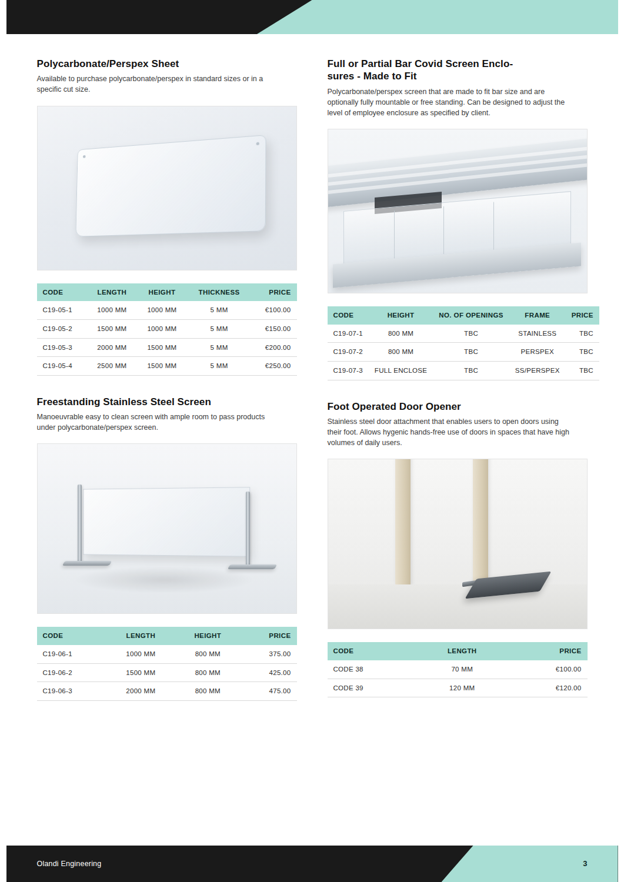Polycarbonate/Perspex Sheet
Available to purchase polycarbonate/perspex in standard sizes or in a specific cut size.
| CODE | LENGTH | HEIGHT | THICKNESS | PRICE |
| --- | --- | --- | --- | --- |
| C19-05-1 | 1000 MM | 1000 MM | 5 MM | €100.00 |
| C19-05-2 | 1500 MM | 1000 MM | 5 MM | €150.00 |
| C19-05-3 | 2000 MM | 1500 MM | 5 MM | €200.00 |
| C19-05-4 | 2500 MM | 1500 MM | 5 MM | €250.00 |
Freestanding Stainless Steel Screen
Manoeuvrable easy to clean screen with ample room to pass products under polycarbonate/perspex screen.
| CODE | LENGTH | HEIGHT | PRICE |
| --- | --- | --- | --- |
| C19-06-1 | 1000 MM | 800 MM | 375.00 |
| C19-06-2 | 1500 MM | 800 MM | 425.00 |
| C19-06-3 | 2000 MM | 800 MM | 475.00 |
Full or Partial Bar Covid Screen Enclo-
sures - Made to Fit
Polycarbonate/perspex screen that are made to fit bar size and are optionally fully mountable or free standing. Can be designed to adjust the level of employee enclosure as specified by client.
| CODE | HEIGHT | NO. OF OPENINGS | FRAME | PRICE |
| --- | --- | --- | --- | --- |
| C19-07-1 | 800 MM | TBC | STAINLESS | TBC |
| C19-07-2 | 800 MM | TBC | PERSPEX | TBC |
| C19-07-3 | FULL ENCLOSE | TBC | SS/PERSPEX | TBC |
Foot Operated Door Opener
Stainless steel door attachment that enables users to open doors using their foot. Allows hygenic hands-free use of doors in spaces that have high volumes of daily users.
| CODE | LENGTH | PRICE |
| --- | --- | --- |
| CODE 38 | 70 MM | €100.00 |
| CODE 39 | 120 MM | €120.00 |
Olandi Engineering
3